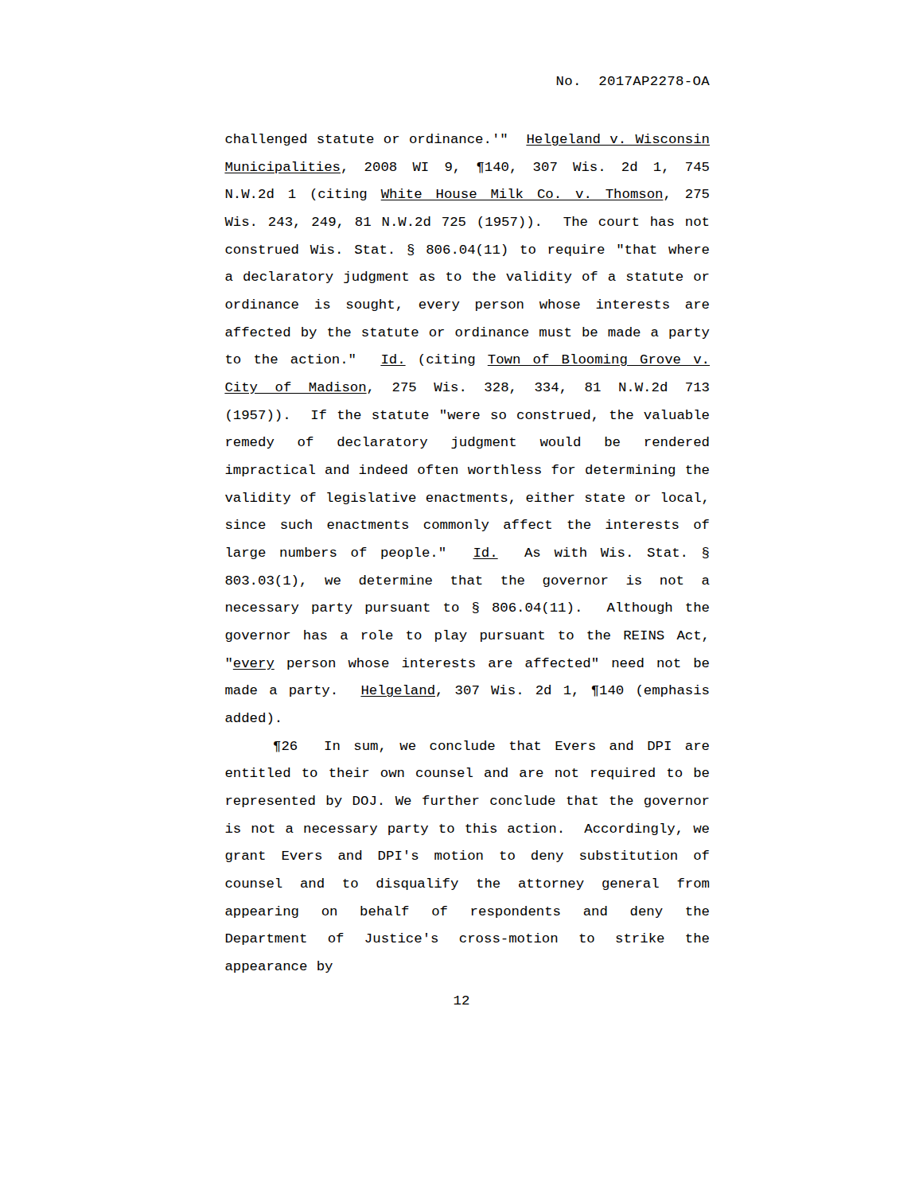No. 2017AP2278-OA
challenged statute or ordinance.'" Helgeland v. Wisconsin Municipalities, 2008 WI 9, ¶140, 307 Wis. 2d 1, 745 N.W.2d 1 (citing White House Milk Co. v. Thomson, 275 Wis. 243, 249, 81 N.W.2d 725 (1957)). The court has not construed Wis. Stat. § 806.04(11) to require "that where a declaratory judgment as to the validity of a statute or ordinance is sought, every person whose interests are affected by the statute or ordinance must be made a party to the action." Id. (citing Town of Blooming Grove v. City of Madison, 275 Wis. 328, 334, 81 N.W.2d 713 (1957)). If the statute "were so construed, the valuable remedy of declaratory judgment would be rendered impractical and indeed often worthless for determining the validity of legislative enactments, either state or local, since such enactments commonly affect the interests of large numbers of people." Id. As with Wis. Stat. § 803.03(1), we determine that the governor is not a necessary party pursuant to § 806.04(11). Although the governor has a role to play pursuant to the REINS Act, "every person whose interests are affected" need not be made a party. Helgeland, 307 Wis. 2d 1, ¶140 (emphasis added).
¶26 In sum, we conclude that Evers and DPI are entitled to their own counsel and are not required to be represented by DOJ. We further conclude that the governor is not a necessary party to this action. Accordingly, we grant Evers and DPI's motion to deny substitution of counsel and to disqualify the attorney general from appearing on behalf of respondents and deny the Department of Justice's cross-motion to strike the appearance by
12